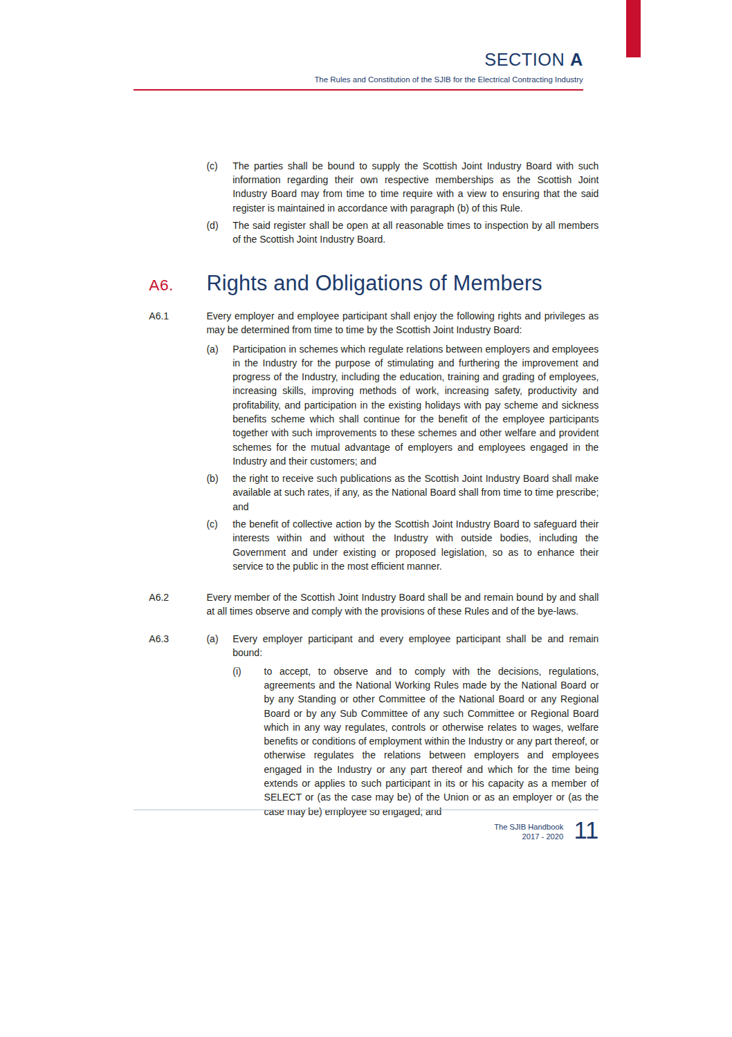SECTION A
The Rules and Constitution of the SJIB for the Electrical Contracting Industry
(c)
The parties shall be bound to supply the Scottish Joint Industry Board with such information regarding their own respective memberships as the Scottish Joint Industry Board may from time to time require with a view to ensuring that the said register is maintained in accordance with paragraph (b) of this Rule.
(d)
The said register shall be open at all reasonable times to inspection by all members of the Scottish Joint Industry Board.
A6.
Rights and Obligations of Members
A6.1
Every employer and employee participant shall enjoy the following rights and privileges as may be determined from time to time by the Scottish Joint Industry Board:
(a)
Participation in schemes which regulate relations between employers and employees in the Industry for the purpose of stimulating and furthering the improvement and progress of the Industry, including the education, training and grading of employees, increasing skills, improving methods of work, increasing safety, productivity and profitability, and participation in the existing holidays with pay scheme and sickness benefits scheme which shall continue for the benefit of the employee participants together with such improvements to these schemes and other welfare and provident schemes for the mutual advantage of employers and employees engaged in the Industry and their customers; and
(b)
the right to receive such publications as the Scottish Joint Industry Board shall make available at such rates, if any, as the National Board shall from time to time prescribe; and
(c)
the benefit of collective action by the Scottish Joint Industry Board to safeguard their interests within and without the Industry with outside bodies, including the Government and under existing or proposed legislation, so as to enhance their service to the public in the most efficient manner.
A6.2
Every member of the Scottish Joint Industry Board shall be and remain bound by and shall at all times observe and comply with the provisions of these Rules and of the bye-laws.
A6.3
(a)
Every employer participant and every employee participant shall be and remain bound:
(i)
to accept, to observe and to comply with the decisions, regulations, agreements and the National Working Rules made by the National Board or by any Standing or other Committee of the National Board or any Regional Board or by any Sub Committee of any such Committee or Regional Board which in any way regulates, controls or otherwise relates to wages, welfare benefits or conditions of employment within the Industry or any part thereof, or otherwise regulates the relations between employers and employees engaged in the Industry or any part thereof and which for the time being extends or applies to such participant in its or his capacity as a member of SELECT or (as the case may be) of the Union or as an employer or (as the case may be) employee so engaged; and
The SJIB Handbook
2017 - 2020
11